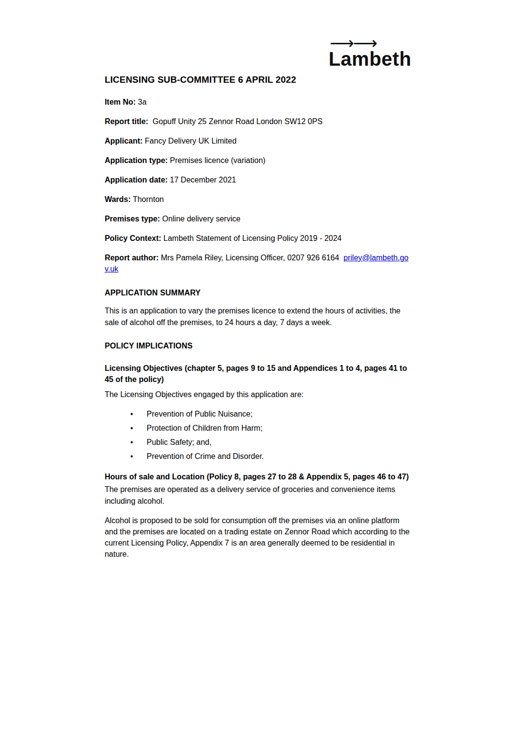⟶⟶ Lambeth
LICENSING SUB-COMMITTEE 6 APRIL 2022
Item No: 3a
Report title: Gopuff Unity 25 Zennor Road London SW12 0PS
Applicant: Fancy Delivery UK Limited
Application type: Premises licence (variation)
Application date: 17 December 2021
Wards: Thornton
Premises type: Online delivery service
Policy Context: Lambeth Statement of Licensing Policy 2019 - 2024
Report author: Mrs Pamela Riley, Licensing Officer, 0207 926 6164 priley@lambeth.gov.uk
APPLICATION SUMMARY
This is an application to vary the premises licence to extend the hours of activities, the sale of alcohol off the premises, to 24 hours a day, 7 days a week.
POLICY IMPLICATIONS
Licensing Objectives (chapter 5, pages 9 to 15 and Appendices 1 to 4, pages 41 to 45 of the policy)
The Licensing Objectives engaged by this application are:
Prevention of Public Nuisance;
Protection of Children from Harm;
Public Safety; and,
Prevention of Crime and Disorder.
Hours of sale and Location (Policy 8, pages 27 to 28 & Appendix 5, pages 46 to 47)
The premises are operated as a delivery service of groceries and convenience items including alcohol.
Alcohol is proposed to be sold for consumption off the premises via an online platform and the premises are located on a trading estate on Zennor Road which according to the current Licensing Policy, Appendix 7 is an area generally deemed to be residential in nature.